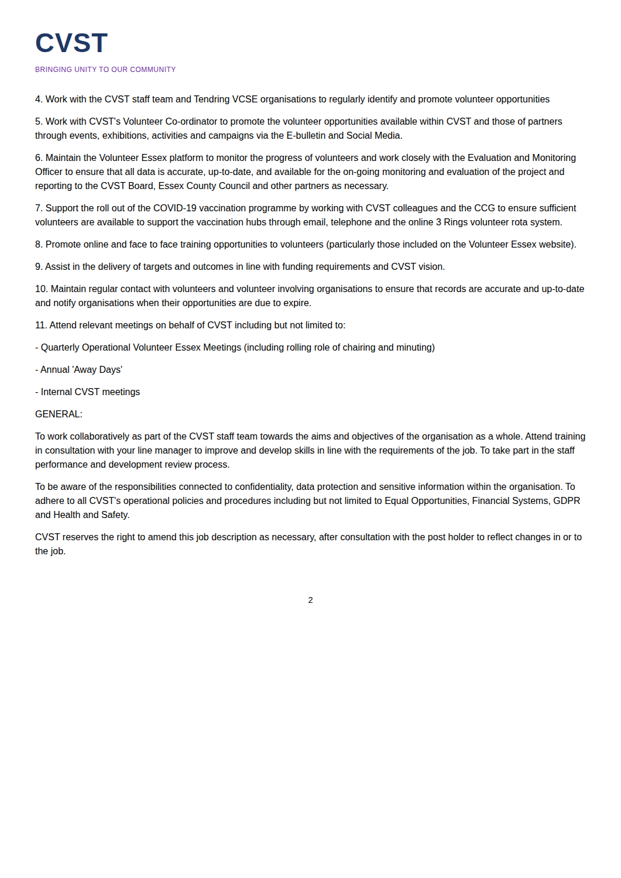CVST
BRINGING UNITY TO OUR COMMUNITY
4. Work with the CVST staff team and Tendring VCSE organisations to regularly identify and promote volunteer opportunities
5. Work with CVST's Volunteer Co-ordinator to promote the volunteer opportunities available within CVST and those of partners through events, exhibitions, activities and campaigns via the E-bulletin and Social Media.
6. Maintain the Volunteer Essex platform to monitor the progress of volunteers and work closely with the Evaluation and Monitoring Officer to ensure that all data is accurate, up-to-date, and available for the on-going monitoring and evaluation of the project and reporting to the CVST Board, Essex County Council and other partners as necessary.
7. Support the roll out of the COVID-19 vaccination programme by working with CVST colleagues and the CCG to ensure sufficient volunteers are available to support the vaccination hubs through email, telephone and the online 3 Rings volunteer rota system.
8. Promote online and face to face training opportunities to volunteers (particularly those included on the Volunteer Essex website).
9. Assist in the delivery of targets and outcomes in line with funding requirements and CVST vision.
10. Maintain regular contact with volunteers and volunteer involving organisations to ensure that records are accurate and up-to-date and notify organisations when their opportunities are due to expire.
11. Attend relevant meetings on behalf of CVST including but not limited to:
- Quarterly Operational Volunteer Essex Meetings (including rolling role of chairing and minuting)
- Annual 'Away Days'
- Internal CVST meetings
GENERAL:
To work collaboratively as part of the CVST staff team towards the aims and objectives of the organisation as a whole. Attend training in consultation with your line manager to improve and develop skills in line with the requirements of the job. To take part in the staff performance and development review process.
To be aware of the responsibilities connected to confidentiality, data protection and sensitive information within the organisation. To adhere to all CVST's operational policies and procedures including but not limited to Equal Opportunities, Financial Systems, GDPR and Health and Safety.
CVST reserves the right to amend this job description as necessary, after consultation with the post holder to reflect changes in or to the job.
2